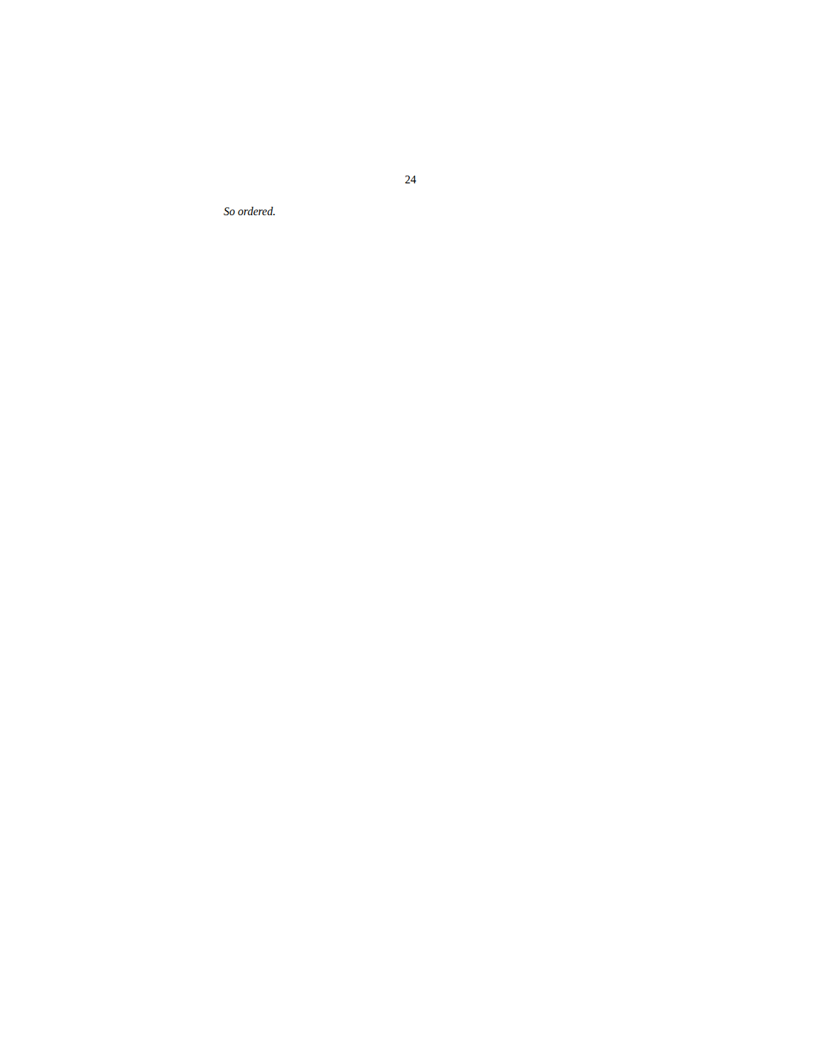24
So ordered.